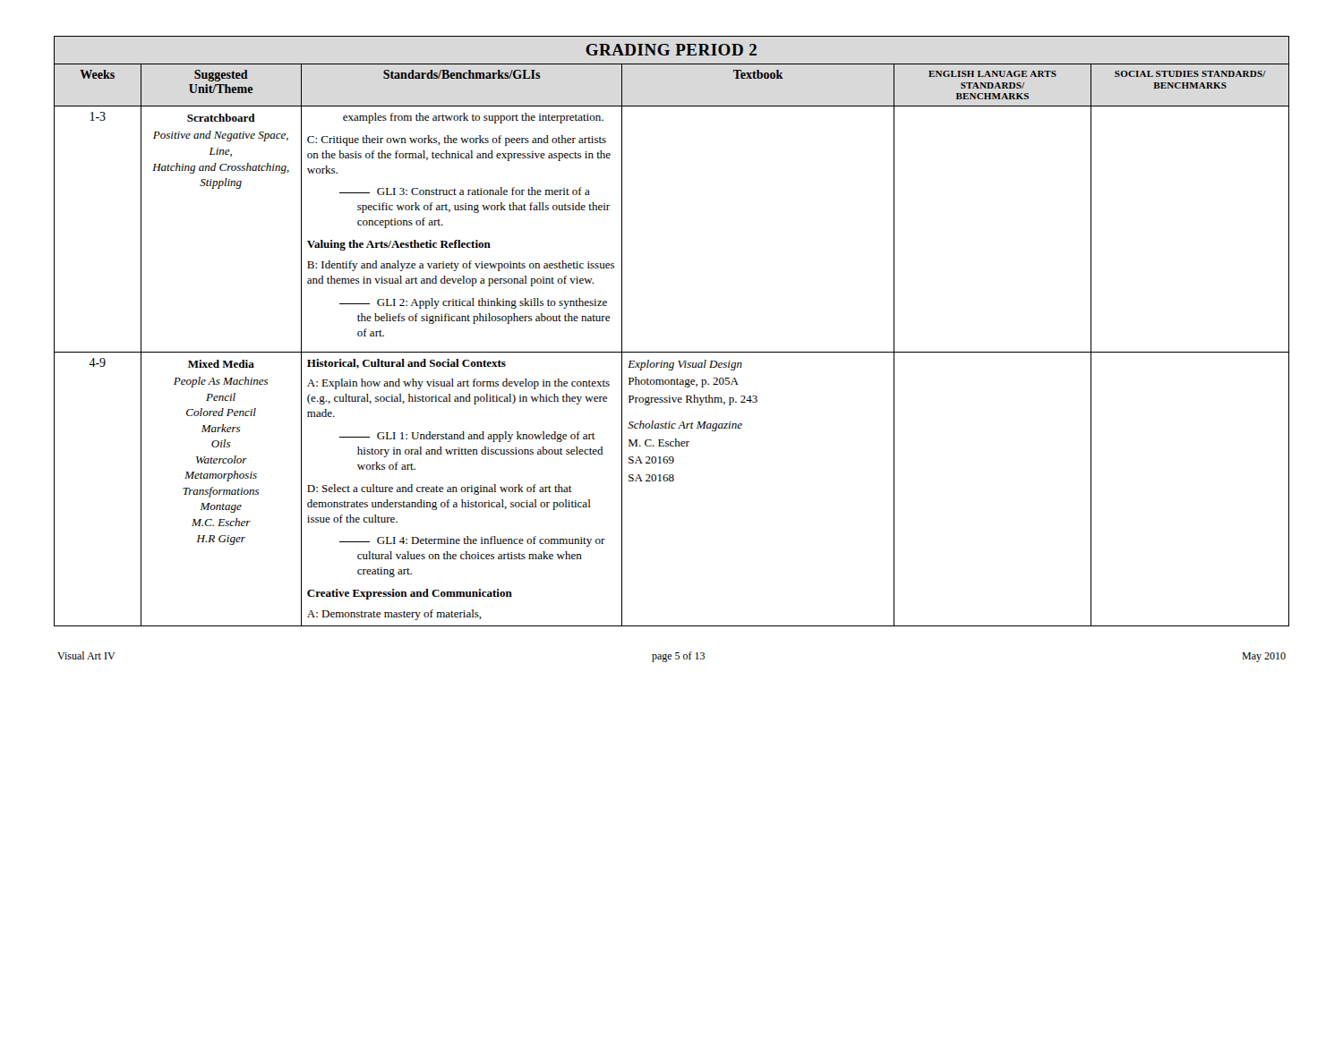| GRADING PERIOD 2 |
| Weeks | Suggested Unit/Theme | Standards/Benchmarks/GLIs | Textbook | English Lanuage Arts Standards/ Benchmarks | Social Studies Standards/ Benchmarks |
| 1-3 | Scratchboard Positive and Negative Space, Line, Hatching and Crosshatching, Stippling | examples from the artwork to support the interpretation. C: Critique their own works, the works of peers and other artists on the basis of the formal, technical and expressive aspects in the works. GLI 3: Construct a rationale for the merit of a specific work of art, using work that falls outside their conceptions of art. Valuing the Arts/Aesthetic Reflection B: Identify and analyze a variety of viewpoints on aesthetic issues and themes in visual art and develop a personal point of view. GLI 2: Apply critical thinking skills to synthesize the beliefs of significant philosophers about the nature of art. | | | |
| 4-9 | Mixed Media People As Machines Pencil Colored Pencil Markers Oils Watercolor Metamorphosis Transformations Montage M.C. Escher H.R Giger | Historical, Cultural and Social Contexts A: Explain how and why visual art forms develop in the contexts (e.g., cultural, social, historical and political) in which they were made. GLI 1: Understand and apply knowledge of art history in oral and written discussions about selected works of art. D: Select a culture and create an original work of art that demonstrates understanding of a historical, social or political issue of the culture. GLI 4: Determine the influence of community or cultural values on the choices artists make when creating art. Creative Expression and Communication A: Demonstrate mastery of materials, | Exploring Visual Design Photomontage, p. 205A Progressive Rhythm, p. 243 Scholastic Art Magazine M. C. Escher SA 20169 SA 20168 | | |
Visual Art IV
page 5 of 13
May 2010